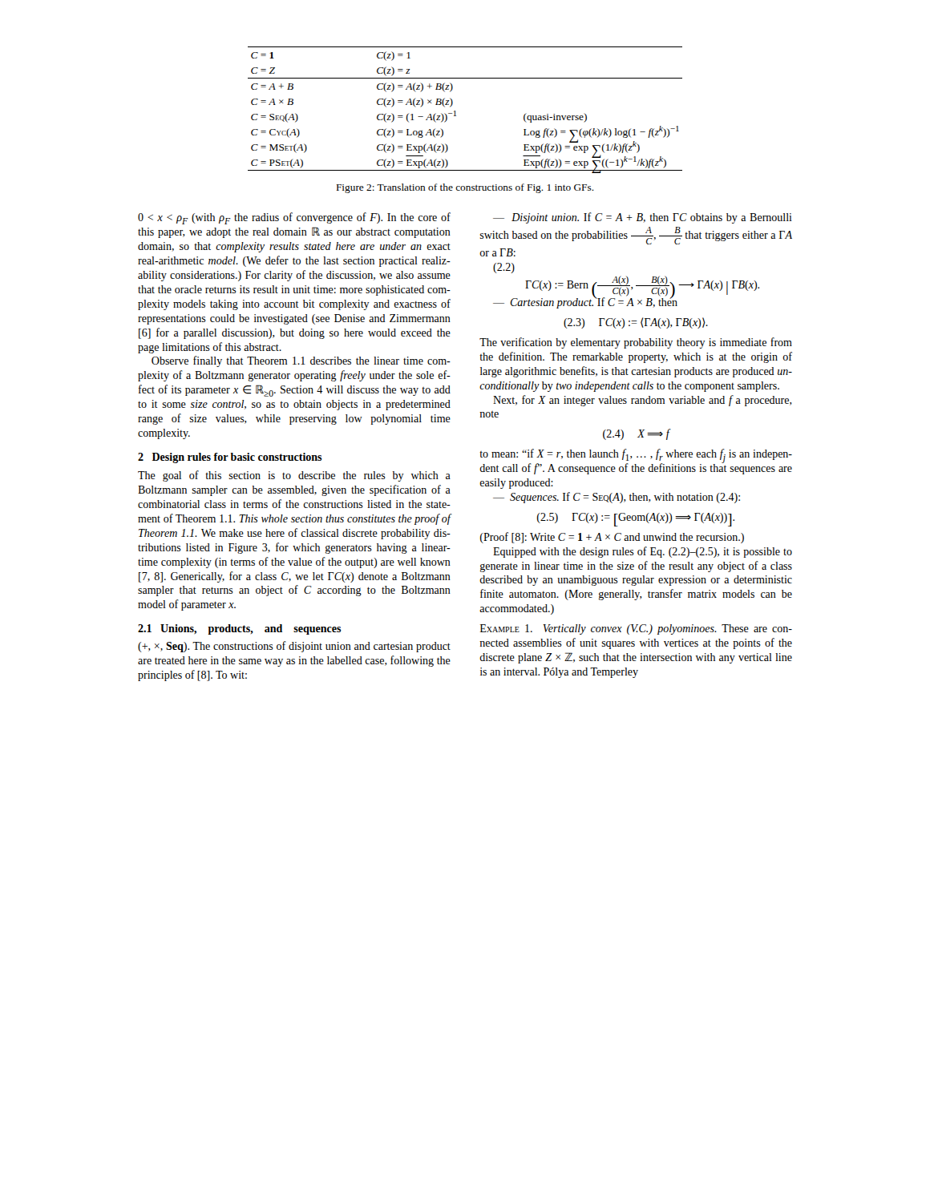| C = 1 | C ( z ) = 1 | |
| C = Z | C ( z ) = z | |
| C = A + B | C ( z ) = A ( z ) + B ( z ) | |
| C = A × B | C ( z ) = A ( z ) × B ( z ) | |
| C = Seq ( A ) | C ( z ) = (1 − A ( z )) −1 | (quasi-inverse) |
| C = Cyc ( A ) | C ( z ) = Log A ( z ) | Log f ( z ) = ∑ ( φ ( k )/ k ) log(1 − f ( z k )) −1 |
| C = MSet ( A ) | C ( z ) = Exp( A ( z )) | Exp( f ( z )) = exp ∑ (1/ k ) f ( z k ) |
| C = PSet ( A ) | C ( z ) = Exp ( A ( z )) | Exp ( f ( z )) = exp ∑ ((−1) k −1 / k ) f ( z k ) |
Figure 2: Translation of the constructions of Fig. 1 into GFs.
0 < x < ρF (with ρF the radius of convergence of F). In the core of this paper, we adopt the real domain ℝ as our abstract computation domain, so that complexity results stated here are under an exact real-arithmetic model. (We defer to the last section practical realizability considerations.) For clarity of the discussion, we also assume that the oracle returns its result in unit time: more sophisticated complexity models taking into account bit complexity and exactness of representations could be investigated (see Denise and Zimmermann [6] for a parallel discussion), but doing so here would exceed the page limitations of this abstract.
Observe finally that Theorem 1.1 describes the linear time complexity of a Boltzmann generator operating freely under the sole effect of its parameter x ∈ ℝ≥0. Section 4 will discuss the way to add to it some size control, so as to obtain objects in a predetermined range of size values, while preserving low polynomial time complexity.
2 Design rules for basic constructions
The goal of this section is to describe the rules by which a Boltzmann sampler can be assembled, given the specification of a combinatorial class in terms of the constructions listed in the statement of Theorem 1.1. This whole section thus constitutes the proof of Theorem 1.1. We make use here of classical discrete probability distributions listed in Figure 3, for which generators having a linear-time complexity (in terms of the value of the output) are well known [7, 8]. Generically, for a class C, we let ΓC(x) denote a Boltzmann sampler that returns an object of C according to the Boltzmann model of parameter x.
2.1 Unions, products, and sequences
(+, ×, Seq). The constructions of disjoint union and cartesian product are treated here in the same way as in the labelled case, following the principles of [8]. To wit:
— Disjoint union. If C = A + B, then ΓC obtains by a Bernoulli switch based on the probabilities AC, BC that triggers either a ΓA or a ΓB:
(2.2)
ΓC(x) := Bern (A(x) C(x), B(x) C(x)) ⟶ ΓA(x) | ΓB(x).
— Cartesian product. If C = A × B, then
(2.3) ΓC(x) := ⟨ΓA(x), ΓB(x)⟩.
The verification by elementary probability theory is immediate from the definition. The remarkable property, which is at the origin of large algorithmic benefits, is that cartesian products are produced unconditionally by two independent calls to the component samplers.
Next, for X an integer values random variable and f a procedure, note
(2.4) X ⟹ f
to mean: “if X = r, then launch f1, … , fr where each fj is an independent call of f”. A consequence of the definitions is that sequences are easily produced:
— Sequences. If C = Seq(A), then, with notation (2.4):
(2.5) ΓC(x) := [Geom(A(x)) ⟹ Γ(A(x))].
(Proof [8]: Write C = 1 + A × C and unwind the recursion.)
Equipped with the design rules of Eq. (2.2)–(2.5), it is possible to generate in linear time in the size of the result any object of a class described by an unambiguous regular expression or a deterministic finite automaton. (More generally, transfer matrix models can be accommodated.)
Example 1. Vertically convex (V.C.) polyominoes. These are connected assemblies of unit squares with vertices at the points of the discrete plane Z × ℤ, such that the intersection with any vertical line is an interval. Pólya and Temperley